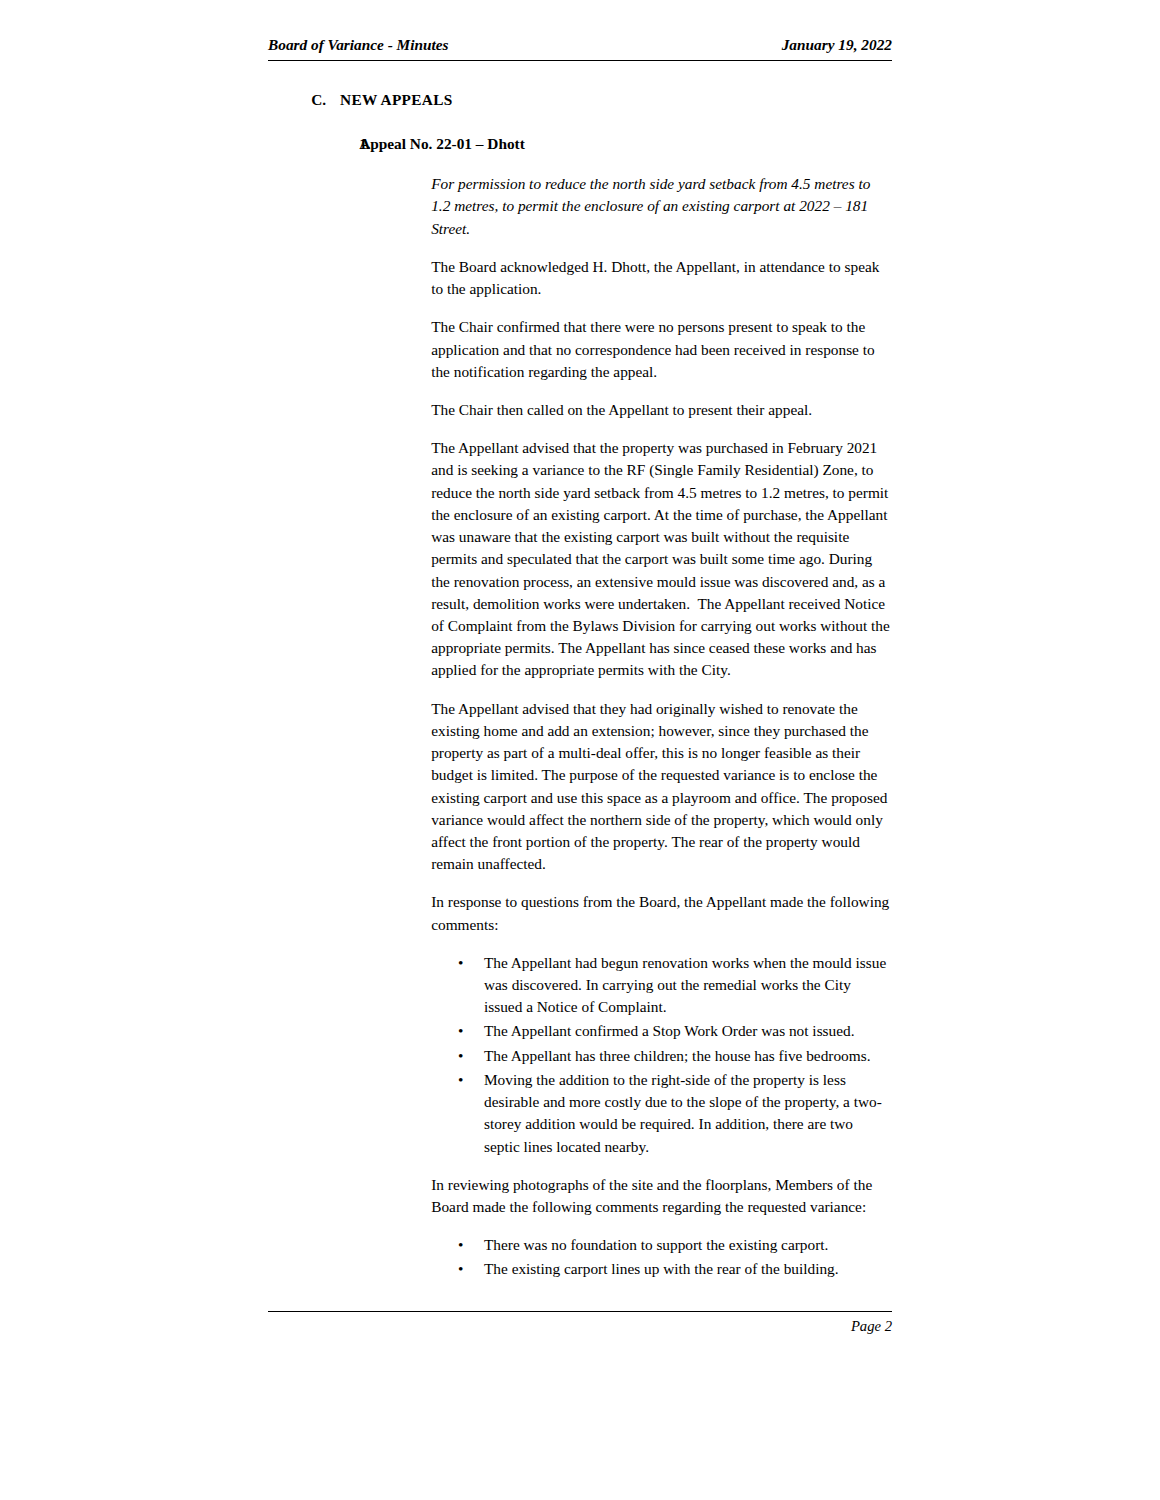Board of Variance - Minutes
January 19, 2022
C.
NEW APPEALS
1.
Appeal No. 22-01 – Dhott
For permission to reduce the north side yard setback from 4.5 metres to 1.2 metres, to permit the enclosure of an existing carport at 2022 – 181 Street.
The Board acknowledged H. Dhott, the Appellant, in attendance to speak to the application.
The Chair confirmed that there were no persons present to speak to the application and that no correspondence had been received in response to the notification regarding the appeal.
The Chair then called on the Appellant to present their appeal.
The Appellant advised that the property was purchased in February 2021 and is seeking a variance to the RF (Single Family Residential) Zone, to reduce the north side yard setback from 4.5 metres to 1.2 metres, to permit the enclosure of an existing carport. At the time of purchase, the Appellant was unaware that the existing carport was built without the requisite permits and speculated that the carport was built some time ago. During the renovation process, an extensive mould issue was discovered and, as a result, demolition works were undertaken. The Appellant received Notice of Complaint from the Bylaws Division for carrying out works without the appropriate permits. The Appellant has since ceased these works and has applied for the appropriate permits with the City.
The Appellant advised that they had originally wished to renovate the existing home and add an extension; however, since they purchased the property as part of a multi-deal offer, this is no longer feasible as their budget is limited. The purpose of the requested variance is to enclose the existing carport and use this space as a playroom and office. The proposed variance would affect the northern side of the property, which would only affect the front portion of the property. The rear of the property would remain unaffected.
In response to questions from the Board, the Appellant made the following comments:
The Appellant had begun renovation works when the mould issue was discovered. In carrying out the remedial works the City issued a Notice of Complaint.
The Appellant confirmed a Stop Work Order was not issued.
The Appellant has three children; the house has five bedrooms.
Moving the addition to the right-side of the property is less desirable and more costly due to the slope of the property, a two-storey addition would be required. In addition, there are two septic lines located nearby.
In reviewing photographs of the site and the floorplans, Members of the Board made the following comments regarding the requested variance:
There was no foundation to support the existing carport.
The existing carport lines up with the rear of the building.
Page 2